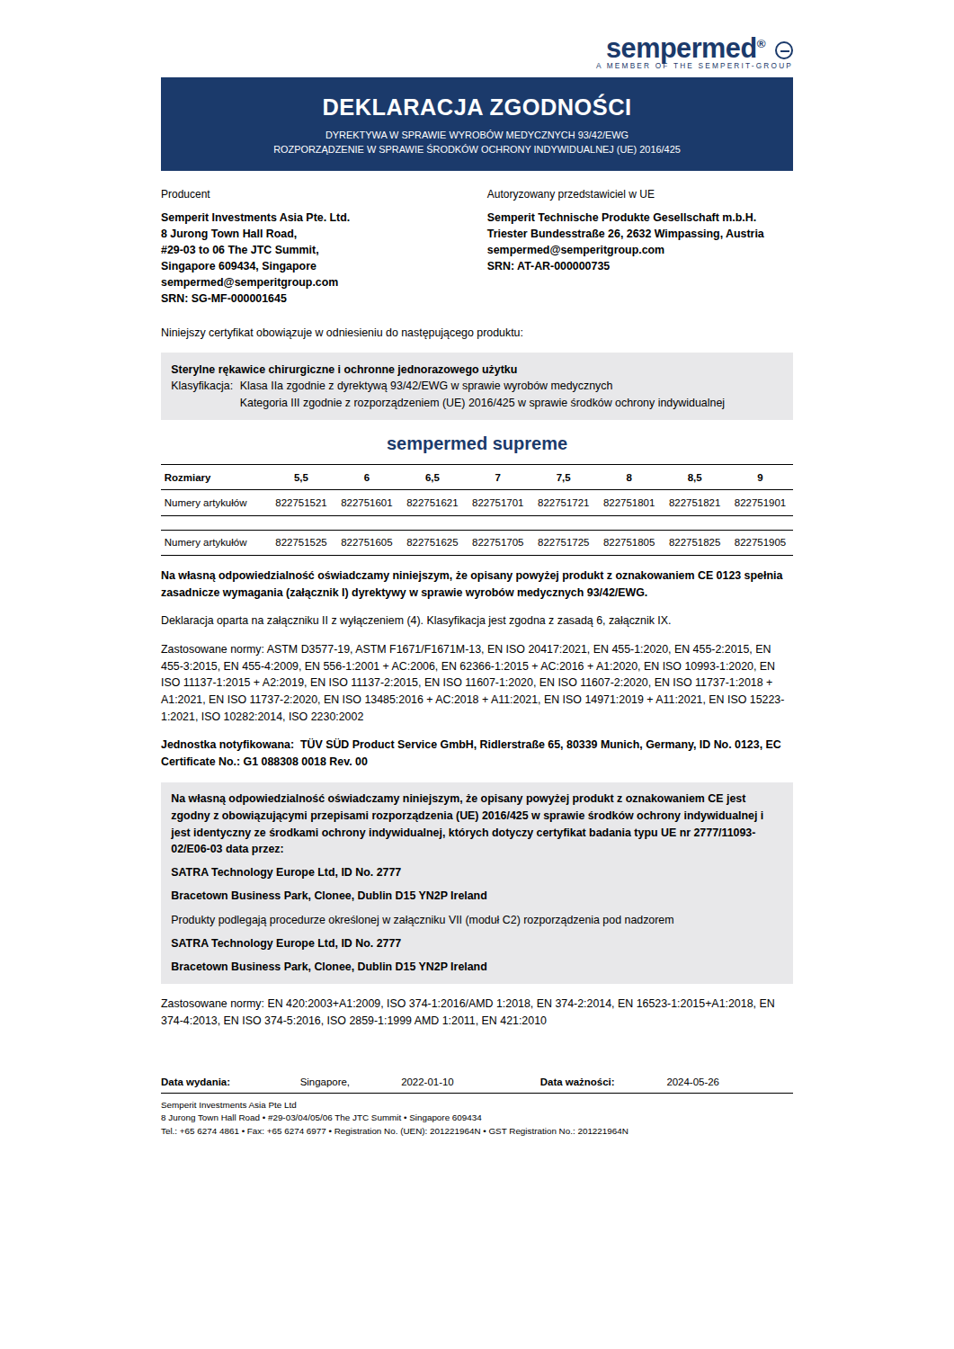sempermed®
A MEMBER OF THE SEMPERIT-GROUP
DEKLARACJA ZGODNOŚCI
DYREKTYWA W SPRAWIE WYROBÓW MEDYCZNYCH 93/42/EWG
ROZPORZĄDZENIE W SPRAWIE ŚRODKÓW OCHRONY INDYWIDUALNEJ (UE) 2016/425
Producent
Semperit Investments Asia Pte. Ltd.
8 Jurong Town Hall Road,
#29-03 to 06 The JTC Summit,
Singapore 609434, Singapore
sempermed@semperitgroup.com
SRN: SG-MF-000001645
Autoryzowany przedstawiciel w UE
Semperit Technische Produkte Gesellschaft m.b.H.
Triester Bundesstraße 26, 2632 Wimpassing, Austria
sempermed@semperitgroup.com
SRN: AT-AR-000000735
Niniejszy certyfikat obowiązuje w odniesieniu do następującego produktu:
Sterylne rękawice chirurgiczne i ochronne jednorazowego użytku
| Klasyfikacja: | Klasa IIa zgodnie z dyrektywą 93/42/EWG w sprawie wyrobów medycznych Kategoria III zgodnie z rozporządzeniem (UE) 2016/425 w sprawie środków ochrony indywidualnej |
sempermed supreme
| Rozmiary | 5,5 | 6 | 6,5 | 7 | 7,5 | 8 | 8,5 | 9 |
| --- | --- | --- | --- | --- | --- | --- | --- | --- |
| Numery artykułów | 822751521 | 822751601 | 822751621 | 822751701 | 822751721 | 822751801 | 822751821 | 822751901 |
| Numery artykułów | 822751525 | 822751605 | 822751625 | 822751705 | 822751725 | 822751805 | 822751825 | 822751905 |
Na własną odpowiedzialność oświadczamy niniejszym, że opisany powyżej produkt z oznakowaniem CE 0123 spełnia zasadnicze wymagania (załącznik I) dyrektywy w sprawie wyrobów medycznych 93/42/EWG.
Deklaracja oparta na załączniku II z wyłączeniem (4). Klasyfikacja jest zgodna z zasadą 6, załącznik IX.
Zastosowane normy: ASTM D3577-19, ASTM F1671/F1671M-13, EN ISO 20417:2021, EN 455-1:2020, EN 455-2:2015, EN 455-3:2015, EN 455-4:2009, EN 556-1:2001 + AC:2006, EN 62366-1:2015 + AC:2016 + A1:2020, EN ISO 10993-1:2020, EN ISO 11137-1:2015 + A2:2019, EN ISO 11137-2:2015, EN ISO 11607-1:2020, EN ISO 11607-2:2020, EN ISO 11737-1:2018 + A1:2021, EN ISO 11737-2:2020, EN ISO 13485:2016 + AC:2018 + A11:2021, EN ISO 14971:2019 + A11:2021, EN ISO 15223-1:2021, ISO 10282:2014, ISO 2230:2002
Jednostka notyfikowana: TÜV SÜD Product Service GmbH, Ridlerstraße 65, 80339 Munich, Germany, ID No. 0123, EC Certificate No.: G1 088308 0018 Rev. 00
Na własną odpowiedzialność oświadczamy niniejszym, że opisany powyżej produkt z oznakowaniem CE jest zgodny z obowiązującymi przepisami rozporządzenia (UE) 2016/425 w sprawie środków ochrony indywidualnej i jest identyczny ze środkami ochrony indywidualnej, których dotyczy certyfikat badania typu UE nr 2777/11093-02/E06-03 data przez:
SATRA Technology Europe Ltd, ID No. 2777
Bracetown Business Park, Clonee, Dublin D15 YN2P Ireland
Produkty podlegają procedurze określonej w załączniku VII (moduł C2) rozporządzenia pod nadzorem
SATRA Technology Europe Ltd, ID No. 2777
Bracetown Business Park, Clonee, Dublin D15 YN2P Ireland
Zastosowane normy: EN 420:2003+A1:2009, ISO 374-1:2016/AMD 1:2018, EN 374-2:2014, EN 16523-1:2015+A1:2018, EN 374-4:2013, EN ISO 374-5:2016, ISO 2859-1:1999 AMD 1:2011, EN 421:2010
Data wydania:
Singapore,
2022-01-10
Data ważności:
2024-05-26
Semperit Investments Asia Pte Ltd
8 Jurong Town Hall Road • #29-03/04/05/06 The JTC Summit • Singapore 609434
Tel.: +65 6274 4861 • Fax: +65 6274 6977 • Registration No. (UEN): 201221964N • GST Registration No.: 201221964N